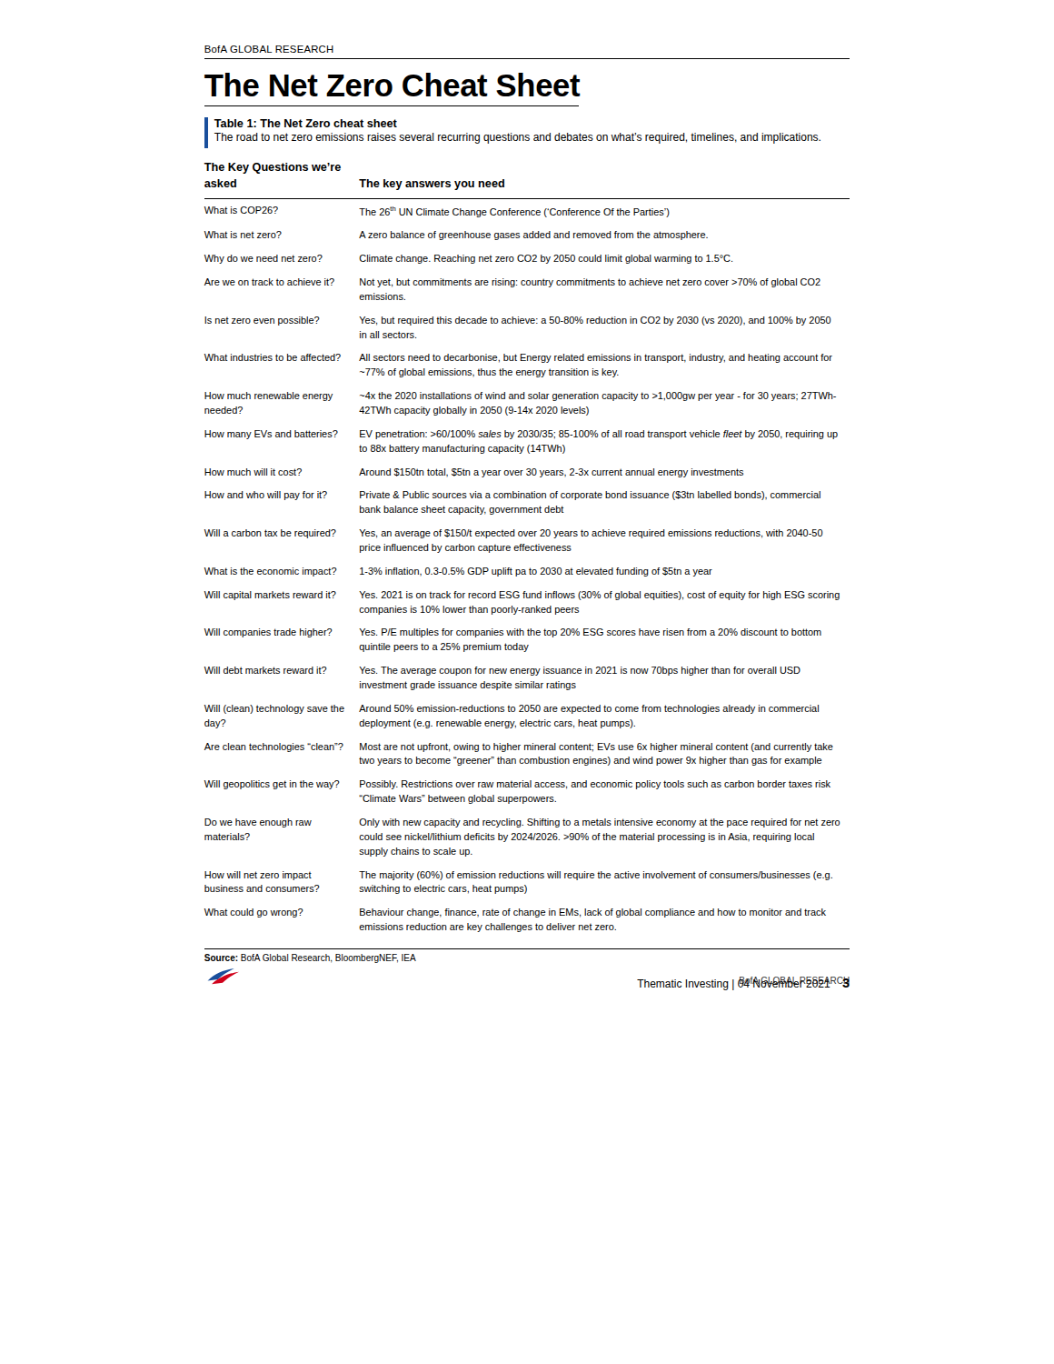BofA GLOBAL RESEARCH
The Net Zero Cheat Sheet
Table 1: The Net Zero cheat sheet The road to net zero emissions raises several recurring questions and debates on what’s required, timelines, and implications.
| The Key Questions we’re asked | The key answers you need |
| --- | --- |
| What is COP26? | The 26 th UN Climate Change Conference (‘Conference Of the Parties’) |
| What is net zero? | A zero balance of greenhouse gases added and removed from the atmosphere. |
| Why do we need net zero? | Climate change. Reaching net zero CO2 by 2050 could limit global warming to 1.5°C. |
| Are we on track to achieve it? | Not yet, but commitments are rising: country commitments to achieve net zero cover >70% of global CO2 emissions. |
| Is net zero even possible? | Yes, but required this decade to achieve: a 50-80% reduction in CO2 by 2030 (vs 2020), and 100% by 2050 in all sectors. |
| What industries to be affected? | All sectors need to decarbonise, but Energy related emissions in transport, industry, and heating account for ~77% of global emissions, thus the energy transition is key. |
| How much renewable energy needed? | ~4x the 2020 installations of wind and solar generation capacity to >1,000gw per year - for 30 years; 27TWh-42TWh capacity globally in 2050 (9-14x 2020 levels) |
| How many EVs and batteries? | EV penetration: >60/100% sales by 2030/35; 85-100% of all road transport vehicle fleet by 2050, requiring up to 88x battery manufacturing capacity (14TWh) |
| How much will it cost? | Around $150tn total, $5tn a year over 30 years, 2-3x current annual energy investments |
| How and who will pay for it? | Private & Public sources via a combination of corporate bond issuance ($3tn labelled bonds), commercial bank balance sheet capacity, government debt |
| Will a carbon tax be required? | Yes, an average of $150/t expected over 20 years to achieve required emissions reductions, with 2040-50 price influenced by carbon capture effectiveness |
| What is the economic impact? | 1-3% inflation, 0.3-0.5% GDP uplift pa to 2030 at elevated funding of $5tn a year |
| Will capital markets reward it? | Yes. 2021 is on track for record ESG fund inflows (30% of global equities), cost of equity for high ESG scoring companies is 10% lower than poorly-ranked peers |
| Will companies trade higher? | Yes. P/E multiples for companies with the top 20% ESG scores have risen from a 20% discount to bottom quintile peers to a 25% premium today |
| Will debt markets reward it? | Yes. The average coupon for new energy issuance in 2021 is now 70bps higher than for overall USD investment grade issuance despite similar ratings |
| Will (clean) technology save the day? | Around 50% emission-reductions to 2050 are expected to come from technologies already in commercial deployment (e.g. renewable energy, electric cars, heat pumps). |
| Are clean technologies “clean”? | Most are not upfront, owing to higher mineral content; EVs use 6x higher mineral content (and currently take two years to become “greener” than combustion engines) and wind power 9x higher than gas for example |
| Will geopolitics get in the way? | Possibly. Restrictions over raw material access, and economic policy tools such as carbon border taxes risk “Climate Wars” between global superpowers. |
| Do we have enough raw materials? | Only with new capacity and recycling. Shifting to a metals intensive economy at the pace required for net zero could see nickel/lithium deficits by 2024/2026. >90% of the material processing is in Asia, requiring local supply chains to scale up. |
| How will net zero impact business and consumers? | The majority (60%) of emission reductions will require the active involvement of consumers/businesses (e.g. switching to electric cars, heat pumps) |
| What could go wrong? | Behaviour change, finance, rate of change in EMs, lack of global compliance and how to monitor and track emissions reduction are key challenges to deliver net zero. |
Source: BofA Global Research, BloombergNEF, IEA
BofA GLOBAL RESEARCH
Thematic Investing | 04 November 2021 3